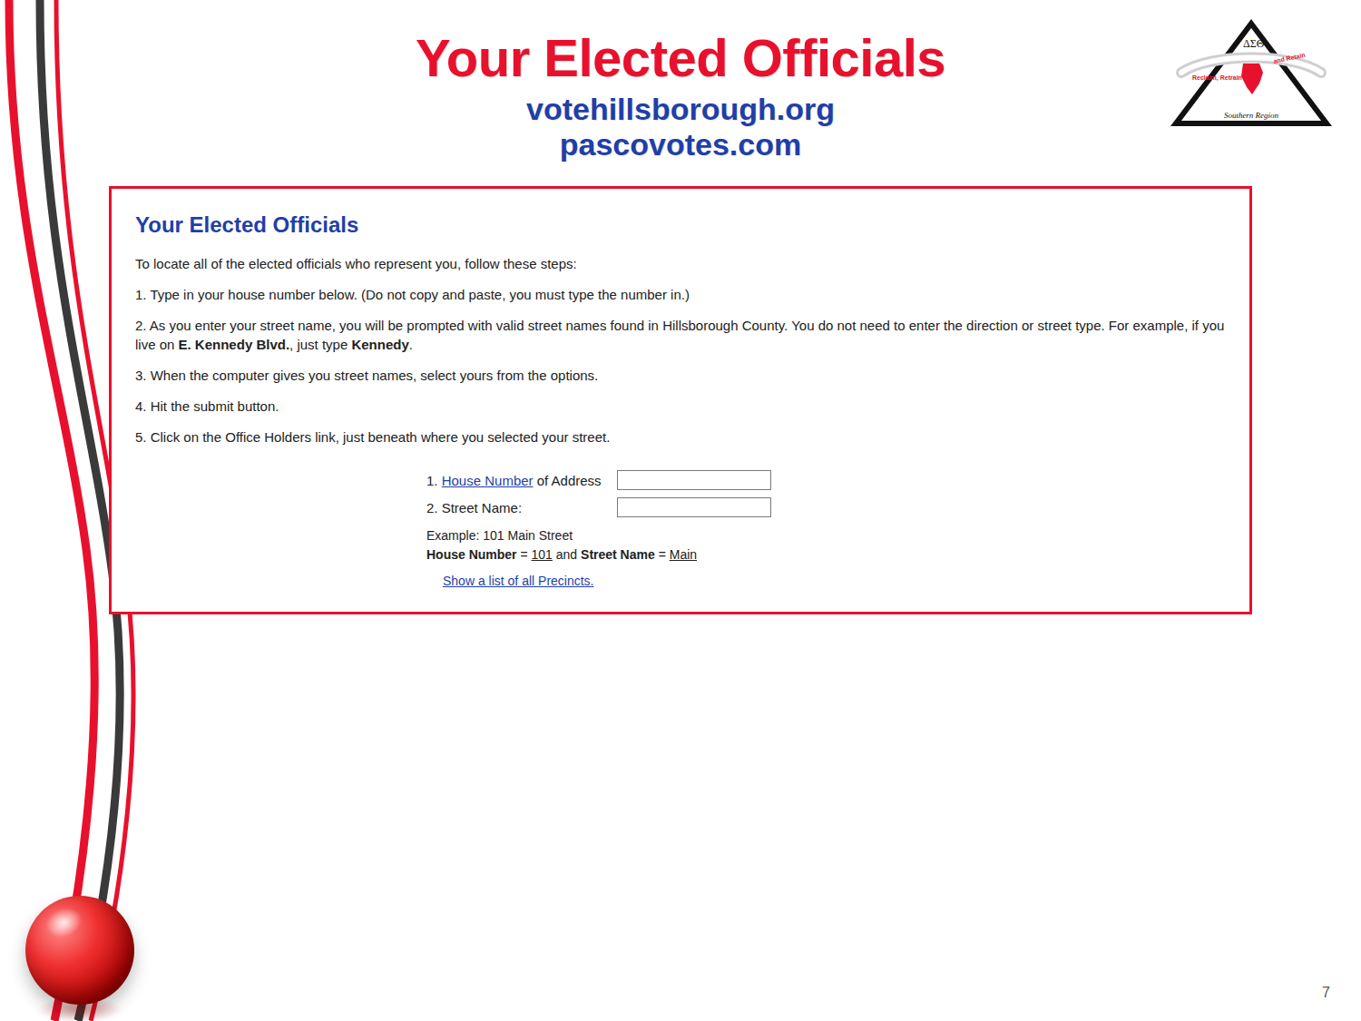Reclaim, Retrain and Retain ΔΣΘ Southern Region
Your Elected Officials
votehillsborough.org
pascovotes.com
Your Elected Officials
To locate all of the elected officials who represent you, follow these steps:
1. Type in your house number below. (Do not copy and paste, you must type the number in.)
2. As you enter your street name, you will be prompted with valid street names found in Hillsborough County. You do not need to enter the direction or street type. For example, if you live on E. Kennedy Blvd., just type Kennedy.
3. When the computer gives you street names, select yours from the options.
4. Hit the submit button.
5. Click on the Office Holders link, just beneath where you selected your street.
1. House Number of Address
2. Street Name:
Example: 101 Main Street
House Number = 101 and Street Name = Main
Show a list of all Precincts.
7